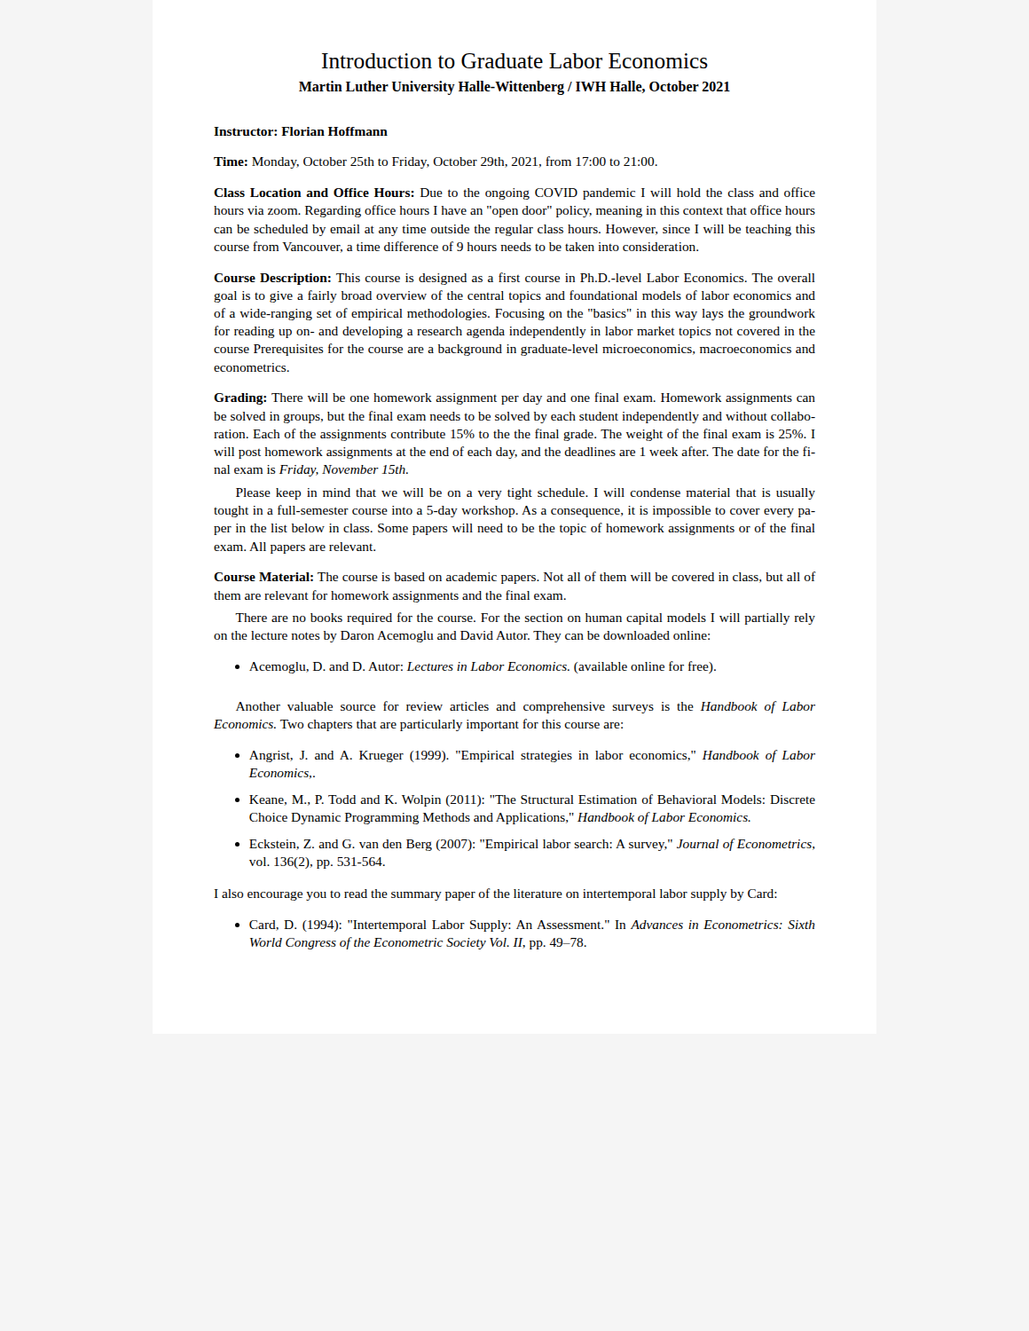Introduction to Graduate Labor Economics
Martin Luther University Halle-Wittenberg / IWH Halle, October 2021
Instructor: Florian Hoffmann
Time: Monday, October 25th to Friday, October 29th, 2021, from 17:00 to 21:00.
Class Location and Office Hours: Due to the ongoing COVID pandemic I will hold the class and office hours via zoom. Regarding office hours I have an "open door" policy, meaning in this context that office hours can be scheduled by email at any time outside the regular class hours. However, since I will be teaching this course from Vancouver, a time difference of 9 hours needs to be taken into consideration.
Course Description: This course is designed as a first course in Ph.D.-level Labor Economics. The overall goal is to give a fairly broad overview of the central topics and foundational models of labor economics and of a wide-ranging set of empirical methodologies. Focusing on the "basics" in this way lays the groundwork for reading up on- and developing a research agenda independently in labor market topics not covered in the course Prerequisites for the course are a background in graduate-level microeconomics, macroeconomics and econometrics.
Grading: There will be one homework assignment per day and one final exam. Homework assignments can be solved in groups, but the final exam needs to be solved by each student independently and without collaboration. Each of the assignments contribute 15% to the the final grade. The weight of the final exam is 25%. I will post homework assignments at the end of each day, and the deadlines are 1 week after. The date for the final exam is Friday, November 15th.
Please keep in mind that we will be on a very tight schedule. I will condense material that is usually tought in a full-semester course into a 5-day workshop. As a consequence, it is impossible to cover every paper in the list below in class. Some papers will need to be the topic of homework assignments or of the final exam. All papers are relevant.
Course Material: The course is based on academic papers. Not all of them will be covered in class, but all of them are relevant for homework assignments and the final exam.
There are no books required for the course. For the section on human capital models I will partially rely on the lecture notes by Daron Acemoglu and David Autor. They can be downloaded online:
Acemoglu, D. and D. Autor: Lectures in Labor Economics. (available online for free).
Another valuable source for review articles and comprehensive surveys is the Handbook of Labor Economics. Two chapters that are particularly important for this course are:
Angrist, J. and A. Krueger (1999). "Empirical strategies in labor economics," Handbook of Labor Economics,.
Keane, M., P. Todd and K. Wolpin (2011): "The Structural Estimation of Behavioral Models: Discrete Choice Dynamic Programming Methods and Applications," Handbook of Labor Economics.
Eckstein, Z. and G. van den Berg (2007): "Empirical labor search: A survey," Journal of Econometrics, vol. 136(2), pp. 531-564.
I also encourage you to read the summary paper of the literature on intertemporal labor supply by Card:
Card, D. (1994): "Intertemporal Labor Supply: An Assessment." In Advances in Econometrics: Sixth World Congress of the Econometric Society Vol. II, pp. 49–78.